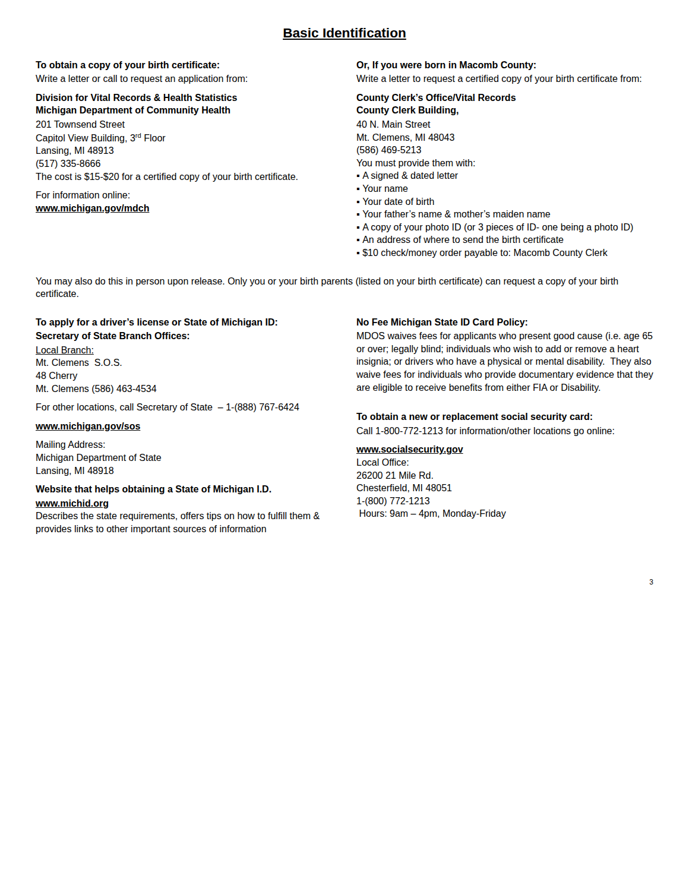Basic Identification
To obtain a copy of your birth certificate:
Write a letter or call to request an application from:
Division for Vital Records & Health Statistics
Michigan Department of Community Health
201 Townsend Street
Capitol View Building, 3rd Floor
Lansing, MI 48913
(517) 335-8666
The cost is $15-$20 for a certified copy of your birth certificate.
For information online:
www.michigan.gov/mdch
Or, If you were born in Macomb County:
Write a letter to request a certified copy of your birth certificate from:
County Clerk’s Office/Vital Records
County Clerk Building,
40 N. Main Street
Mt. Clemens, MI 48043
(586) 469-5213
You must provide them with:
A signed & dated letter
Your name
Your date of birth
Your father’s name & mother’s maiden name
A copy of your photo ID (or 3 pieces of ID- one being a photo ID)
An address of where to send the birth certificate
$10 check/money order payable to: Macomb County Clerk
You may also do this in person upon release. Only you or your birth parents (listed on your birth certificate) can request a copy of your birth certificate.
To apply for a driver’s license or State of Michigan ID:
Secretary of State Branch Offices:
Local Branch:
Mt. Clemens S.O.S.
48 Cherry
Mt. Clemens (586) 463-4534
For other locations, call Secretary of State – 1-(888) 767-6424
www.michigan.gov/sos
Mailing Address:
Michigan Department of State
Lansing, MI 48918
Website that helps obtaining a State of Michigan I.D.
www.michid.org
Describes the state requirements, offers tips on how to fulfill them & provides links to other important sources of information
No Fee Michigan State ID Card Policy:
MDOS waives fees for applicants who present good cause (i.e. age 65 or over; legally blind; individuals who wish to add or remove a heart insignia; or drivers who have a physical or mental disability. They also waive fees for individuals who provide documentary evidence that they are eligible to receive benefits from either FIA or Disability.
To obtain a new or replacement social security card:
Call 1-800-772-1213 for information/other locations go online:
www.socialsecurity.gov
Local Office:
26200 21 Mile Rd.
Chesterfield, MI 48051
1-(800) 772-1213
Hours: 9am – 4pm, Monday-Friday
3